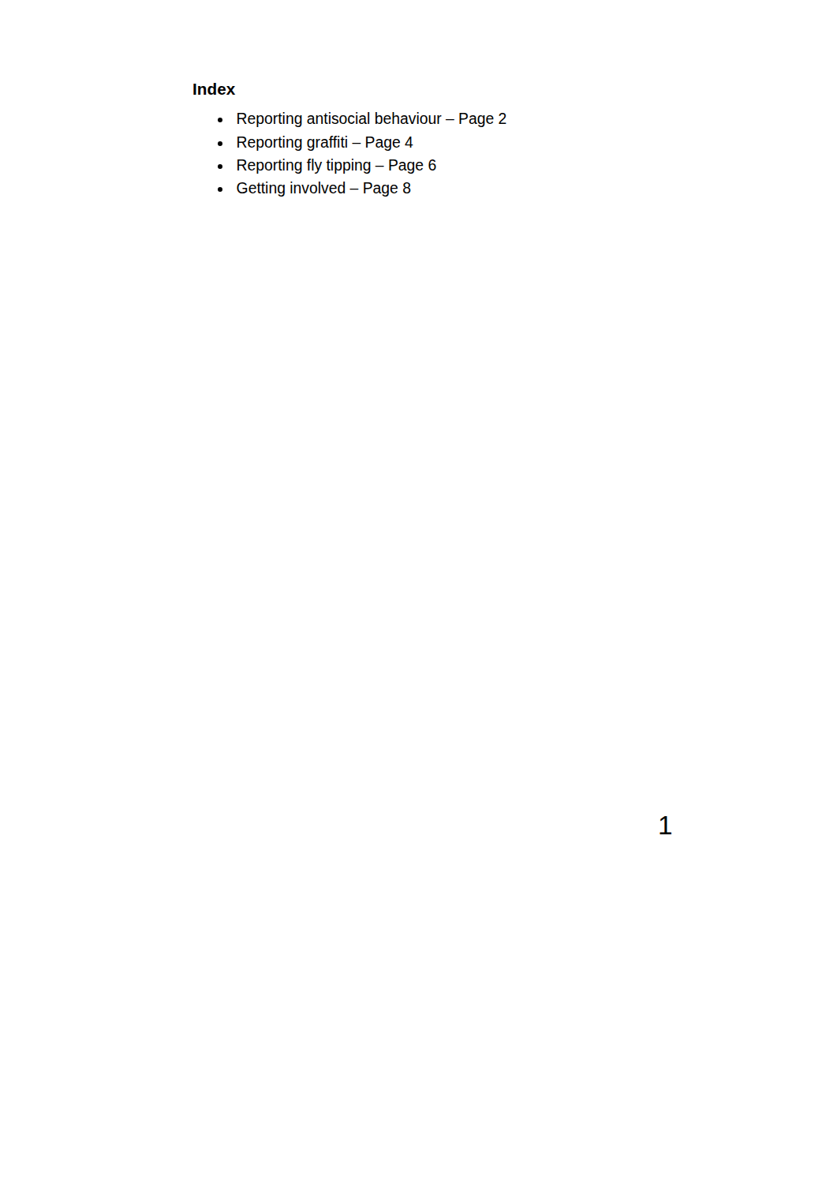Index
Reporting antisocial behaviour – Page 2
Reporting graffiti – Page 4
Reporting fly tipping – Page 6
Getting involved – Page 8
1